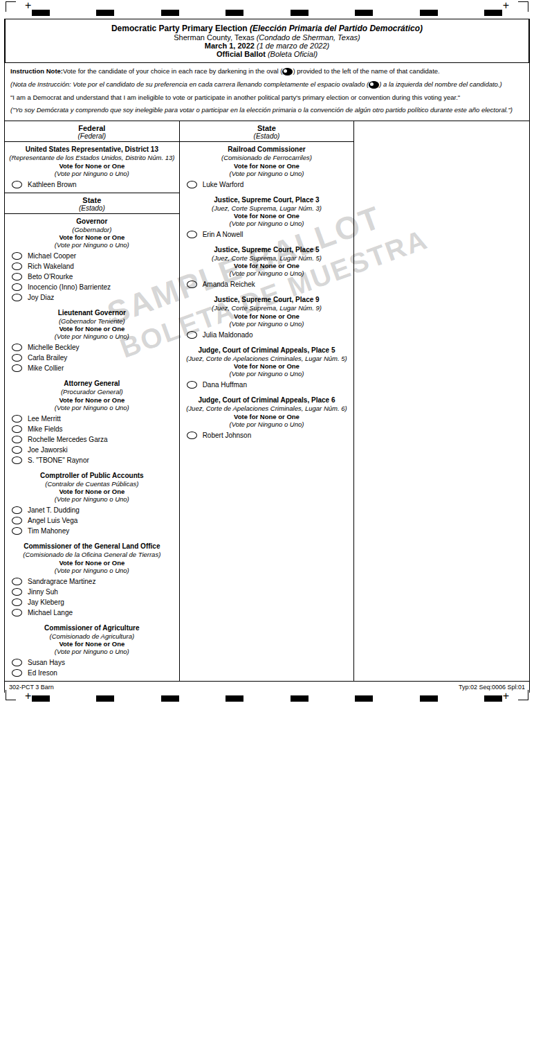+
+
+
+
11
12
21
40
41
42
44
52
61
Democratic Party Primary Election (Elección Primaria del Partido Democrático)
Sherman County, Texas (Condado de Sherman, Texas)
March 1, 2022 (1 de marzo de 2022)
Official Ballot (Boleta Oficial)
Instruction Note: Vote for the candidate of your choice in each race by darkening in the oval ( ) provided to the left of the name of that candidate.
(Nota de Instrucción: Vote por el candidato de su preferencia en cada carrera llenando completamente el espacio ovalado ( ) a la izquierda del nombre del candidato.)
"I am a Democrat and understand that I am ineligible to vote or participate in another political party's primary election or convention during this voting year."
("Yo soy Demócrata y comprendo que soy inelegible para votar o participar en la elección primaria o la convención de algún otro partido político durante este año electoral.")
Federal(Federal)
United States Representative, District 13
(Representante de los Estados Unidos, Distrito Núm. 13)
Vote for None or One
(Vote por Ninguno o Uno)
Kathleen Brown
State(Estado)
Governor
(Gobernador)
Vote for None or One
(Vote por Ninguno o Uno)
Michael Cooper
Rich Wakeland
Beto O'Rourke
Inocencio (Inno) Barrientez
Joy Diaz
Lieutenant Governor
(Gobernador Teniente)
Vote for None or One
(Vote por Ninguno o Uno)
Michelle Beckley
Carla Brailey
Mike Collier
Attorney General
(Procurador General)
Vote for None or One
(Vote por Ninguno o Uno)
Lee Merritt
Mike Fields
Rochelle Mercedes Garza
Joe Jaworski
S. "TBONE" Raynor
Comptroller of Public Accounts
(Contralor de Cuentas Públicas)
Vote for None or One
(Vote por Ninguno o Uno)
Janet T. Dudding
Angel Luis Vega
Tim Mahoney
Commissioner of the General Land Office
(Comisionado de la Oficina General de Tierras)
Vote for None or One
(Vote por Ninguno o Uno)
Sandragrace Martinez
Jinny Suh
Jay Kleberg
Michael Lange
Commissioner of Agriculture
(Comisionado de Agricultura)
Vote for None or One
(Vote por Ninguno o Uno)
Susan Hays
Ed Ireson
State(Estado)
Railroad Commissioner
(Comisionado de Ferrocarriles)
Vote for None or One
(Vote por Ninguno o Uno)
Luke Warford
Justice, Supreme Court, Place 3
(Juez, Corte Suprema, Lugar Núm. 3)
Vote for None or One
(Vote por Ninguno o Uno)
Erin A Nowell
Justice, Supreme Court, Place 5
(Juez, Corte Suprema, Lugar Núm. 5)
Vote for None or One
(Vote por Ninguno o Uno)
Amanda Reichek
Justice, Supreme Court, Place 9
(Juez, Corte Suprema, Lugar Núm. 9)
Vote for None or One
(Vote por Ninguno o Uno)
Julia Maldonado
Judge, Court of Criminal Appeals, Place 5
(Juez, Corte de Apelaciones Criminales, Lugar Núm. 5)
Vote for None or One
(Vote por Ninguno o Uno)
Dana Huffman
Judge, Court of Criminal Appeals, Place 6
(Juez, Corte de Apelaciones Criminales, Lugar Núm. 6)
Vote for None or One
(Vote por Ninguno o Uno)
Robert Johnson
SAMPLE BALLOTBOLETA DE MUESTRA
302-PCT 3 Barn
Typ:02 Seq:0006 Spl:01